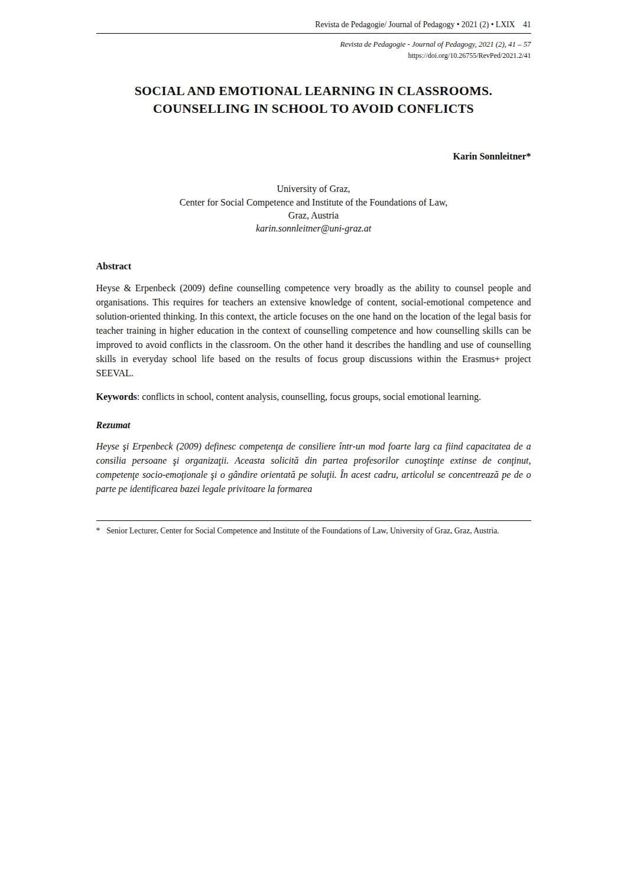Revista de Pedagogie/ Journal of Pedagogy • 2021 (2) • LXIX 41
Revista de Pedagogie - Journal of Pedagogy, 2021 (2), 41 – 57
https://doi.org/10.26755/RevPed/2021.2/41
Social and Emotional Learning in Classrooms. Counselling in School to Avoid Conflicts
Karin Sonnleitner*
University of Graz,
Center for Social Competence and Institute of the Foundations of Law,
Graz, Austria
karin.sonnleitner@uni-graz.at
Abstract
Heyse & Erpenbeck (2009) define counselling competence very broadly as the ability to counsel people and organisations. This requires for teachers an extensive knowledge of content, social-emotional competence and solution-oriented thinking. In this context, the article focuses on the one hand on the location of the legal basis for teacher training in higher education in the context of counselling competence and how counselling skills can be improved to avoid conflicts in the classroom. On the other hand it describes the handling and use of counselling skills in everyday school life based on the results of focus group discussions within the Erasmus+ project SEEVAL.
Keywords: conflicts in school, content analysis, counselling, focus groups, social emotional learning.
Rezumat
Heyse şi Erpenbeck (2009) definesc competenţa de consiliere într-un mod foarte larg ca fiind capacitatea de a consilia persoane şi organizaţii. Aceasta solicită din partea profesorilor cunoştinţe extinse de conţinut, competenţe socio-emoţionale şi o gândire orientată pe soluţii. În acest cadru, articolul se concentrează pe de o parte pe identificarea bazei legale privitoare la formarea
*Senior Lecturer, Center for Social Competence and Institute of the Foundations of Law, University of Graz, Graz, Austria.